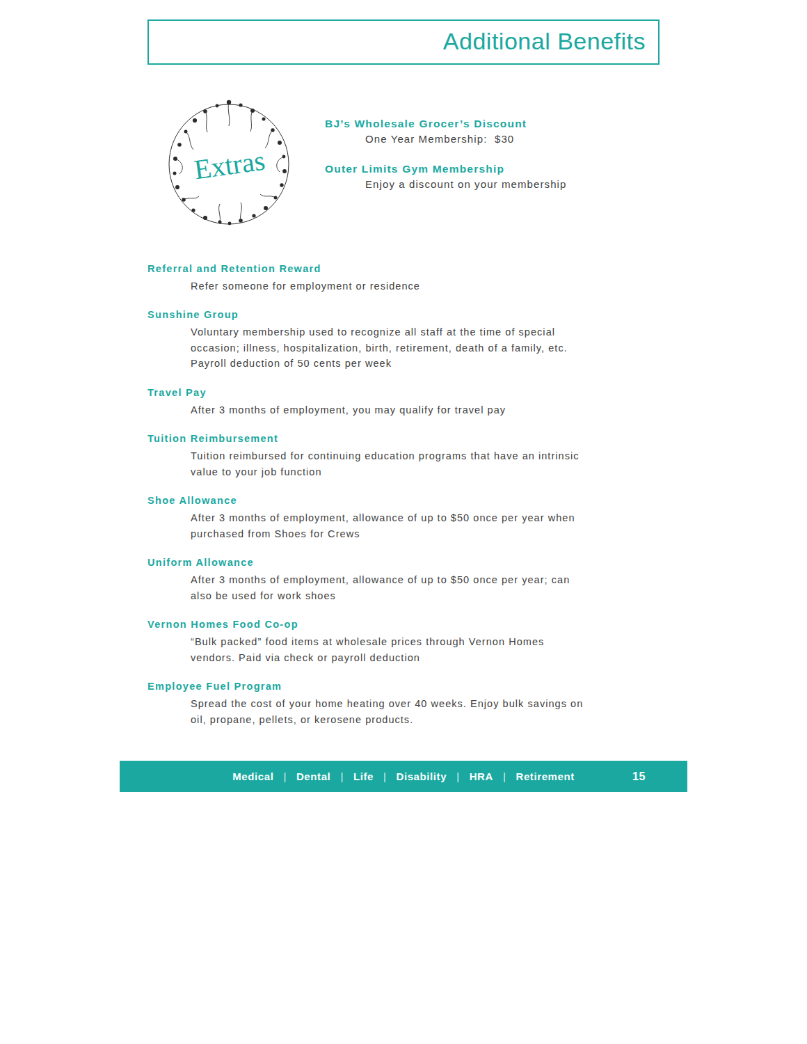Additional Benefits
Extras
BJ’s Wholesale Grocer’s Discount
One Year Membership: $30
Outer Limits Gym Membership
Enjoy a discount on your membership
Referral and Retention Reward
Refer someone for employment or residence
Sunshine Group
Voluntary membership used to recognize all staff at the time of special occasion; illness, hospitalization, birth, retirement, death of a family, etc. Payroll deduction of 50 cents per week
Travel Pay
After 3 months of employment, you may qualify for travel pay
Tuition Reimbursement
Tuition reimbursed for continuing education programs that have an intrinsic value to your job function
Shoe Allowance
After 3 months of employment, allowance of up to $50 once per year when purchased from Shoes for Crews
Uniform Allowance
After 3 months of employment, allowance of up to $50 once per year; can also be used for work shoes
Vernon Homes Food Co-op
“Bulk packed” food items at wholesale prices through Vernon Homes vendors. Paid via check or payroll deduction
Employee Fuel Program
Spread the cost of your home heating over 40 weeks. Enjoy bulk savings on oil, propane, pellets, or kerosene products.
Medical| Dental| Life| Disability| HRA| Retirement 15